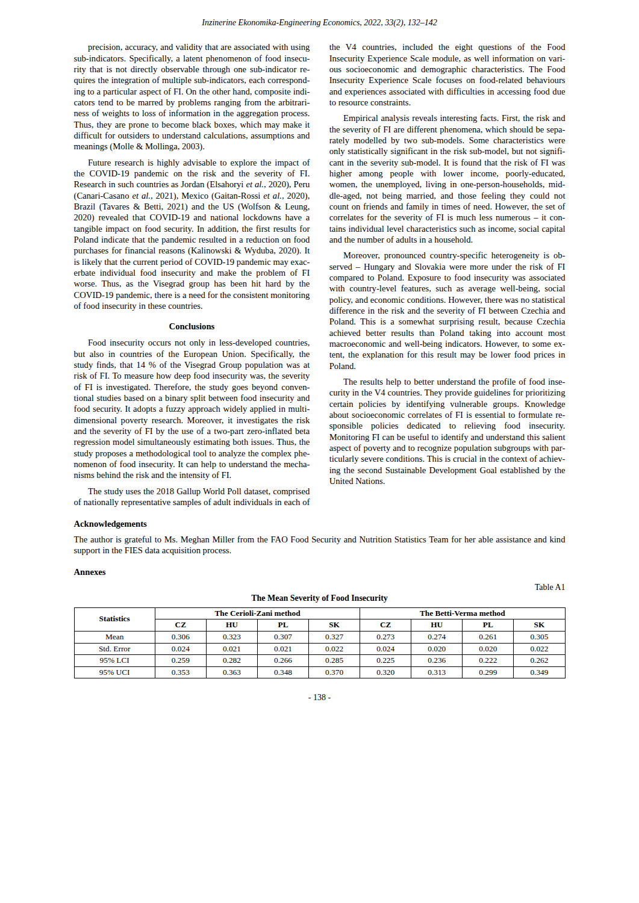Inzinerine Ekonomika-Engineering Economics, 2022, 33(2), 132–142
precision, accuracy, and validity that are associated with using sub-indicators. Specifically, a latent phenomenon of food insecurity that is not directly observable through one sub-indicator requires the integration of multiple sub-indicators, each corresponding to a particular aspect of FI. On the other hand, composite indicators tend to be marred by problems ranging from the arbitrariness of weights to loss of information in the aggregation process. Thus, they are prone to become black boxes, which may make it difficult for outsiders to understand calculations, assumptions and meanings (Molle & Mollinga, 2003).
Future research is highly advisable to explore the impact of the COVID-19 pandemic on the risk and the severity of FI. Research in such countries as Jordan (Elsahoryi et al., 2020), Peru (Canari-Casano et al., 2021), Mexico (Gaitan-Rossi et al., 2020), Brazil (Tavares & Betti, 2021) and the US (Wolfson & Leung, 2020) revealed that COVID-19 and national lockdowns have a tangible impact on food security. In addition, the first results for Poland indicate that the pandemic resulted in a reduction on food purchases for financial reasons (Kalinowski & Wyduba, 2020). It is likely that the current period of COVID-19 pandemic may exacerbate individual food insecurity and make the problem of FI worse. Thus, as the Visegrad group has been hit hard by the COVID-19 pandemic, there is a need for the consistent monitoring of food insecurity in these countries.
Conclusions
Food insecurity occurs not only in less-developed countries, but also in countries of the European Union. Specifically, the study finds, that 14 % of the Visegrad Group population was at risk of FI. To measure how deep food insecurity was, the severity of FI is investigated. Therefore, the study goes beyond conventional studies based on a binary split between food insecurity and food security. It adopts a fuzzy approach widely applied in multidimensional poverty research. Moreover, it investigates the risk and the severity of FI by the use of a two-part zero-inflated beta regression model simultaneously estimating both issues. Thus, the study proposes a methodological tool to analyze the complex phenomenon of food insecurity. It can help to understand the mechanisms behind the risk and the intensity of FI.
The study uses the 2018 Gallup World Poll dataset, comprised of nationally representative samples of adult individuals in each of the V4 countries, included the eight questions of the Food Insecurity Experience Scale module, as well information on various socioeconomic and demographic characteristics. The Food Insecurity Experience Scale focuses on food-related behaviours and experiences associated with difficulties in accessing food due to resource constraints.
Empirical analysis reveals interesting facts. First, the risk and the severity of FI are different phenomena, which should be separately modelled by two sub-models. Some characteristics were only statistically significant in the risk sub-model, but not significant in the severity sub-model. It is found that the risk of FI was higher among people with lower income, poorly-educated, women, the unemployed, living in one-person-households, middle-aged, not being married, and those feeling they could not count on friends and family in times of need. However, the set of correlates for the severity of FI is much less numerous – it contains individual level characteristics such as income, social capital and the number of adults in a household.
Moreover, pronounced country-specific heterogeneity is observed – Hungary and Slovakia were more under the risk of FI compared to Poland. Exposure to food insecurity was associated with country-level features, such as average well-being, social policy, and economic conditions. However, there was no statistical difference in the risk and the severity of FI between Czechia and Poland. This is a somewhat surprising result, because Czechia achieved better results than Poland taking into account most macroeconomic and well-being indicators. However, to some extent, the explanation for this result may be lower food prices in Poland.
The results help to better understand the profile of food insecurity in the V4 countries. They provide guidelines for prioritizing certain policies by identifying vulnerable groups. Knowledge about socioeconomic correlates of FI is essential to formulate responsible policies dedicated to relieving food insecurity. Monitoring FI can be useful to identify and understand this salient aspect of poverty and to recognize population subgroups with particularly severe conditions. This is crucial in the context of achieving the second Sustainable Development Goal established by the United Nations.
Acknowledgements
The author is grateful to Ms. Meghan Miller from the FAO Food Security and Nutrition Statistics Team for her able assistance and kind support in the FIES data acquisition process.
Annexes
Table A1
The Mean Severity of Food Insecurity
| Statistics | The Cerioli-Zani method | The Betti-Verma method |
| --- | --- | --- |
| CZ | HU | PL | SK | CZ | HU | PL | SK |
| Mean | 0.306 | 0.323 | 0.307 | 0.327 | 0.273 | 0.274 | 0.261 | 0.305 |
| Std. Error | 0.024 | 0.021 | 0.021 | 0.022 | 0.024 | 0.020 | 0.020 | 0.022 |
| 95% LCI | 0.259 | 0.282 | 0.266 | 0.285 | 0.225 | 0.236 | 0.222 | 0.262 |
| 95% UCI | 0.353 | 0.363 | 0.348 | 0.370 | 0.320 | 0.313 | 0.299 | 0.349 |
- 138 -